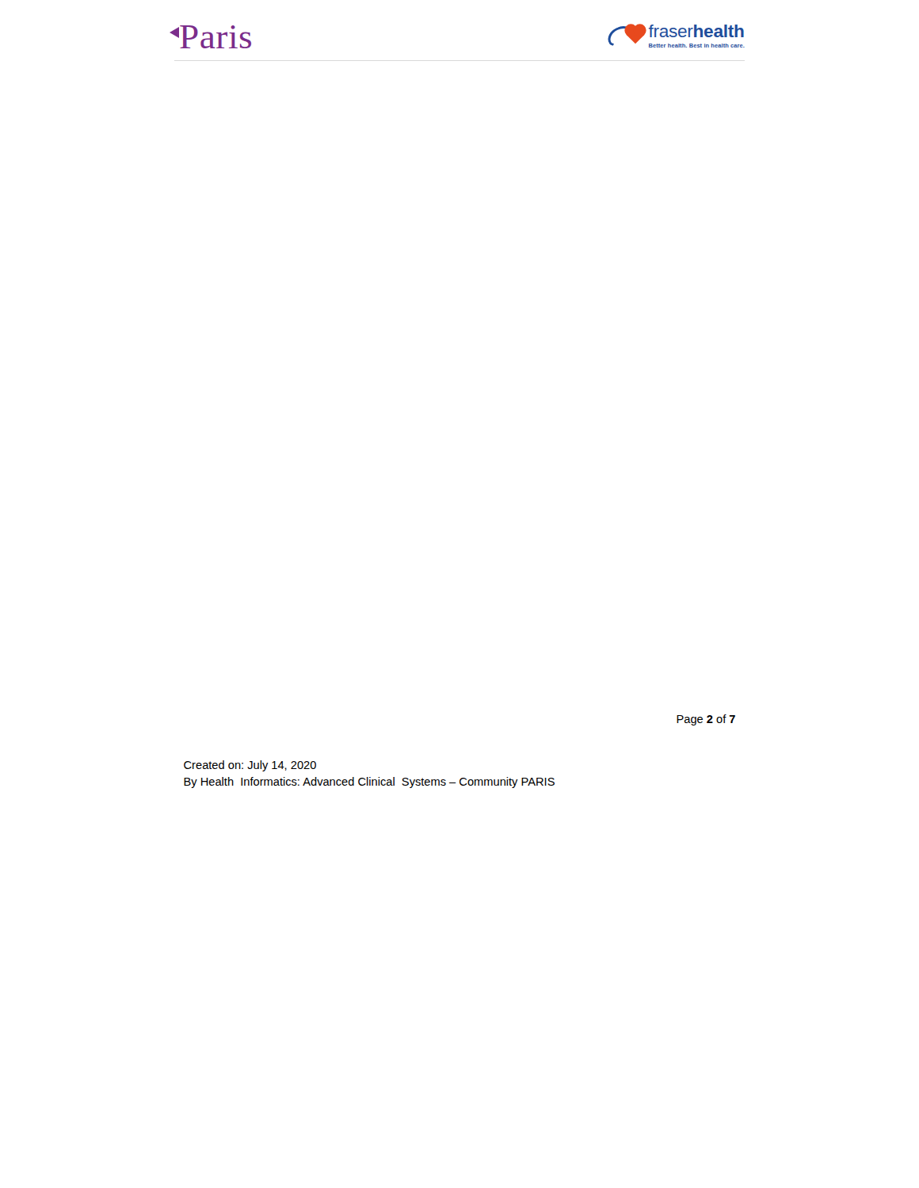Paris
fraserhealth
Better health. Best in health care.
Page 2 of 7
Created on: July 14, 2020
By Health Informatics: Advanced Clinical Systems – Community PARIS